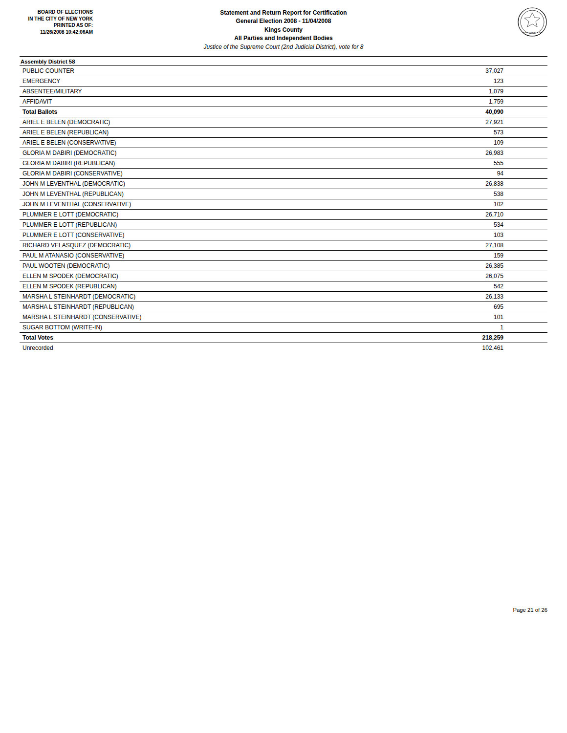BOARD OF ELECTIONS
IN THE CITY OF NEW YORK
PRINTED AS OF:
11/26/2008 10:42:06AM
Statement and Return Report for Certification
General Election 2008 - 11/04/2008
Kings County
All Parties and Independent Bodies
Justice of the Supreme Court (2nd Judicial District), vote for 8
BOARD OF ELECTIONS
Assembly District 58
| PUBLIC COUNTER | 37,027 |
| EMERGENCY | 123 |
| ABSENTEE/MILITARY | 1,079 |
| AFFIDAVIT | 1,759 |
| Total Ballots | 40,090 |
| ARIEL E BELEN (DEMOCRATIC) | 27,921 |
| ARIEL E BELEN (REPUBLICAN) | 573 |
| ARIEL E BELEN (CONSERVATIVE) | 109 |
| GLORIA M DABIRI (DEMOCRATIC) | 26,983 |
| GLORIA M DABIRI (REPUBLICAN) | 555 |
| GLORIA M DABIRI (CONSERVATIVE) | 94 |
| JOHN M LEVENTHAL (DEMOCRATIC) | 26,838 |
| JOHN M LEVENTHAL (REPUBLICAN) | 538 |
| JOHN M LEVENTHAL (CONSERVATIVE) | 102 |
| PLUMMER E LOTT (DEMOCRATIC) | 26,710 |
| PLUMMER E LOTT (REPUBLICAN) | 534 |
| PLUMMER E LOTT (CONSERVATIVE) | 103 |
| RICHARD VELASQUEZ (DEMOCRATIC) | 27,108 |
| PAUL M ATANASIO (CONSERVATIVE) | 159 |
| PAUL WOOTEN (DEMOCRATIC) | 26,385 |
| ELLEN M SPODEK (DEMOCRATIC) | 26,075 |
| ELLEN M SPODEK (REPUBLICAN) | 542 |
| MARSHA L STEINHARDT (DEMOCRATIC) | 26,133 |
| MARSHA L STEINHARDT (REPUBLICAN) | 695 |
| MARSHA L STEINHARDT (CONSERVATIVE) | 101 |
| SUGAR BOTTOM (WRITE-IN) | 1 |
| Total Votes | 218,259 |
| Unrecorded | 102,461 |
Page 21 of 26